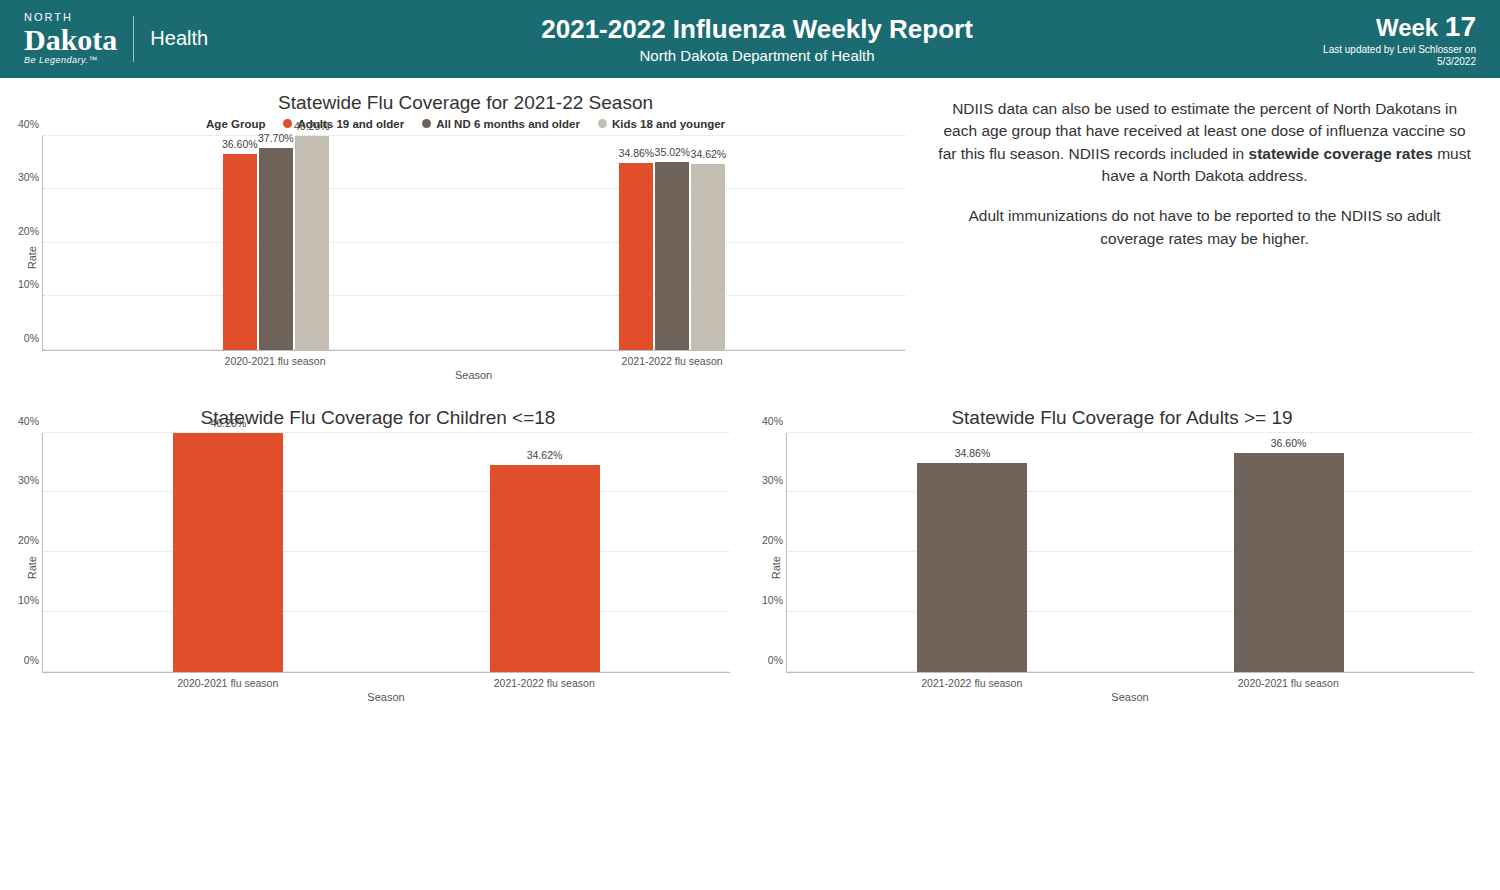NORTH
Dakota
Be Legendary.™
Health
2021-2022 Influenza Weekly Report
North Dakota Department of Health
Week 17
Last updated by Levi Schlosser on 5/3/2022
Statewide Flu Coverage for 2021-22 Season
Age Group Adults 19 and older All ND 6 months and older Kids 18 and younger
Rate
0%
10%
20%
30%
40%
36.60%
37.70%
40.20%
34.86%
35.02%
34.62%
2020-2021 flu season 2021-2022 flu season
Season
NDIIS data can also be used to estimate the percent of North Dakotans in each age group that have received at least one dose of influenza vaccine so far this flu season. NDIIS records included in statewide coverage rates must have a North Dakota address.
Adult immunizations do not have to be reported to the NDIIS so adult coverage rates may be higher.
Statewide Flu Coverage for Children <=18
Rate
0%
10%
20%
30%
40%
40.20%
34.62%
2020-2021 flu season 2021-2022 flu season
Season
Statewide Flu Coverage for Adults >= 19
Rate
0%
10%
20%
30%
40%
34.86%
36.60%
2021-2022 flu season 2020-2021 flu season
Season